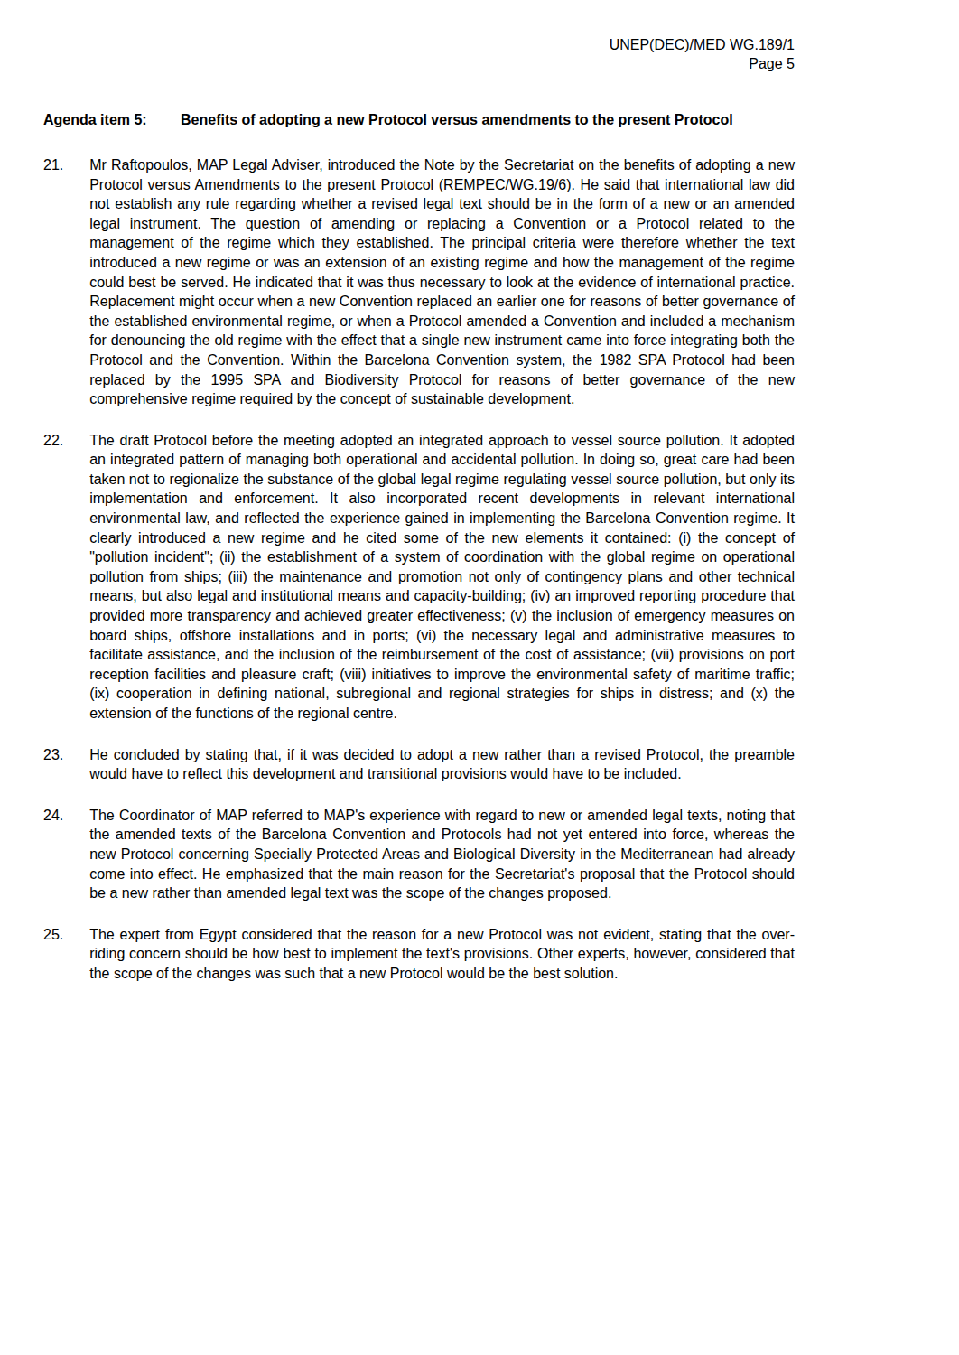UNEP(DEC)/MED WG.189/1
Page 5
Agenda item 5: Benefits of adopting a new Protocol versus amendments to the present Protocol
21. Mr Raftopoulos, MAP Legal Adviser, introduced the Note by the Secretariat on the benefits of adopting a new Protocol versus Amendments to the present Protocol (REMPEC/WG.19/6). He said that international law did not establish any rule regarding whether a revised legal text should be in the form of a new or an amended legal instrument. The question of amending or replacing a Convention or a Protocol related to the management of the regime which they established. The principal criteria were therefore whether the text introduced a new regime or was an extension of an existing regime and how the management of the regime could best be served. He indicated that it was thus necessary to look at the evidence of international practice. Replacement might occur when a new Convention replaced an earlier one for reasons of better governance of the established environmental regime, or when a Protocol amended a Convention and included a mechanism for denouncing the old regime with the effect that a single new instrument came into force integrating both the Protocol and the Convention. Within the Barcelona Convention system, the 1982 SPA Protocol had been replaced by the 1995 SPA and Biodiversity Protocol for reasons of better governance of the new comprehensive regime required by the concept of sustainable development.
22. The draft Protocol before the meeting adopted an integrated approach to vessel source pollution. It adopted an integrated pattern of managing both operational and accidental pollution. In doing so, great care had been taken not to regionalize the substance of the global legal regime regulating vessel source pollution, but only its implementation and enforcement. It also incorporated recent developments in relevant international environmental law, and reflected the experience gained in implementing the Barcelona Convention regime. It clearly introduced a new regime and he cited some of the new elements it contained: (i) the concept of "pollution incident"; (ii) the establishment of a system of coordination with the global regime on operational pollution from ships; (iii) the maintenance and promotion not only of contingency plans and other technical means, but also legal and institutional means and capacity-building; (iv) an improved reporting procedure that provided more transparency and achieved greater effectiveness; (v) the inclusion of emergency measures on board ships, offshore installations and in ports; (vi) the necessary legal and administrative measures to facilitate assistance, and the inclusion of the reimbursement of the cost of assistance; (vii) provisions on port reception facilities and pleasure craft; (viii) initiatives to improve the environmental safety of maritime traffic; (ix) cooperation in defining national, subregional and regional strategies for ships in distress; and (x) the extension of the functions of the regional centre.
23. He concluded by stating that, if it was decided to adopt a new rather than a revised Protocol, the preamble would have to reflect this development and transitional provisions would have to be included.
24. The Coordinator of MAP referred to MAP's experience with regard to new or amended legal texts, noting that the amended texts of the Barcelona Convention and Protocols had not yet entered into force, whereas the new Protocol concerning Specially Protected Areas and Biological Diversity in the Mediterranean had already come into effect. He emphasized that the main reason for the Secretariat's proposal that the Protocol should be a new rather than amended legal text was the scope of the changes proposed.
25. The expert from Egypt considered that the reason for a new Protocol was not evident, stating that the over-riding concern should be how best to implement the text's provisions. Other experts, however, considered that the scope of the changes was such that a new Protocol would be the best solution.